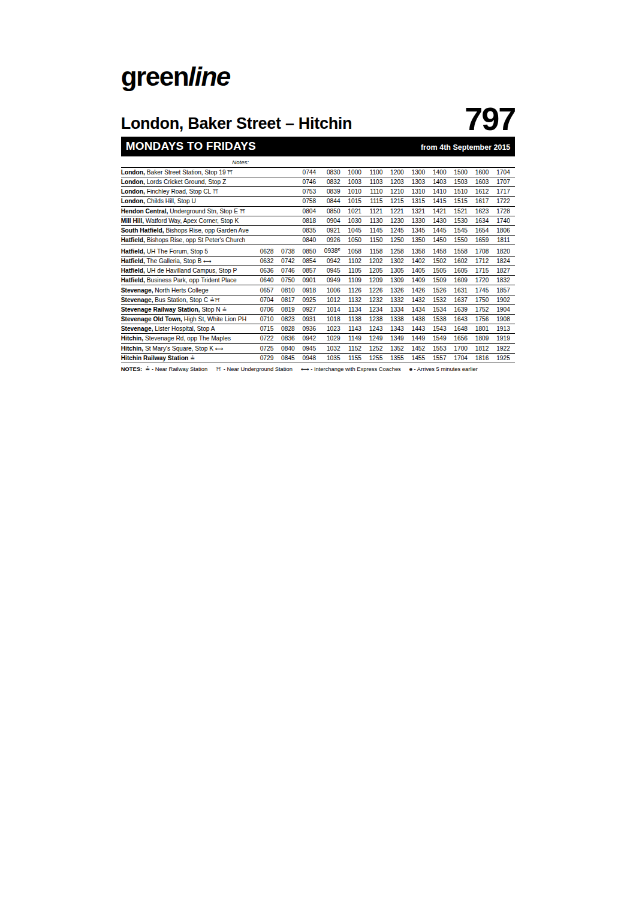green line
London, Baker Street – Hitchin
797
MONDAYS TO FRIDAYS
from 4th September 2015
| Notes: | | | | | | | | | | | | | |
| London, Baker Street Station, Stop 19 ⛩ | | | 0744 | 0830 | 1000 | 1100 | 1200 | 1300 | 1400 | 1500 | 1600 | 1704 | |
| London, Lords Cricket Ground, Stop Z | | | 0746 | 0832 | 1003 | 1103 | 1203 | 1303 | 1403 | 1503 | 1603 | 1707 | |
| London, Finchley Road, Stop CL ⛩ | | | 0753 | 0839 | 1010 | 1110 | 1210 | 1310 | 1410 | 1510 | 1612 | 1717 | |
| London, Childs Hill, Stop U | | | 0758 | 0844 | 1015 | 1115 | 1215 | 1315 | 1415 | 1515 | 1617 | 1722 | |
| Hendon Central, Underground Stn, Stop E ⛩ | | | 0804 | 0850 | 1021 | 1121 | 1221 | 1321 | 1421 | 1521 | 1623 | 1728 | |
| Mill Hill, Watford Way, Apex Corner, Stop K | | | 0818 | 0904 | 1030 | 1130 | 1230 | 1330 | 1430 | 1530 | 1634 | 1740 | |
| South Hatfield, Bishops Rise, opp Garden Ave | | | 0835 | 0921 | 1045 | 1145 | 1245 | 1345 | 1445 | 1545 | 1654 | 1806 | |
| Hatfield, Bishops Rise, opp St Peter's Church | | | 0840 | 0926 | 1050 | 1150 | 1250 | 1350 | 1450 | 1550 | 1659 | 1811 | |
| Hatfield, UH The Forum, Stop 5 | 0628 | 0738 | 0850 | 0938 e | 1058 | 1158 | 1258 | 1358 | 1458 | 1558 | 1708 | 1820 | |
| Hatfield, The Galleria, Stop B ⟷ | 0632 | 0742 | 0854 | 0942 | 1102 | 1202 | 1302 | 1402 | 1502 | 1602 | 1712 | 1824 | |
| Hatfield, UH de Havilland Campus, Stop P | 0636 | 0746 | 0857 | 0945 | 1105 | 1205 | 1305 | 1405 | 1505 | 1605 | 1715 | 1827 | |
| Hatfield, Business Park, opp Trident Place | 0640 | 0750 | 0901 | 0949 | 1109 | 1209 | 1309 | 1409 | 1509 | 1609 | 1720 | 1832 | |
| Stevenage, North Herts College | 0657 | 0810 | 0918 | 1006 | 1126 | 1226 | 1326 | 1426 | 1526 | 1631 | 1745 | 1857 | |
| Stevenage, Bus Station, Stop C ≟ ⛩ | 0704 | 0817 | 0925 | 1012 | 1132 | 1232 | 1332 | 1432 | 1532 | 1637 | 1750 | 1902 | |
| Stevenage Railway Station, Stop N ≟ | 0706 | 0819 | 0927 | 1014 | 1134 | 1234 | 1334 | 1434 | 1534 | 1639 | 1752 | 1904 | |
| Stevenage Old Town, High St, White Lion PH | 0710 | 0823 | 0931 | 1018 | 1138 | 1238 | 1338 | 1438 | 1538 | 1643 | 1756 | 1908 | |
| Stevenage, Lister Hospital, Stop A | 0715 | 0828 | 0936 | 1023 | 1143 | 1243 | 1343 | 1443 | 1543 | 1648 | 1801 | 1913 | |
| Hitchin, Stevenage Rd, opp The Maples | 0722 | 0836 | 0942 | 1029 | 1149 | 1249 | 1349 | 1449 | 1549 | 1656 | 1809 | 1919 | |
| Hitchin, St Mary's Square, Stop K ⟷ | 0725 | 0840 | 0945 | 1032 | 1152 | 1252 | 1352 | 1452 | 1553 | 1700 | 1812 | 1922 | |
| Hitchin Railway Station ≟ | 0729 | 0845 | 0948 | 1035 | 1155 | 1255 | 1355 | 1455 | 1557 | 1704 | 1816 | 1925 | |
NOTES: ≟ - Near Railway Station ⛩ - Near Underground Station ⟷ - Interchange with Express Coaches e - Arrives 5 minutes earlier